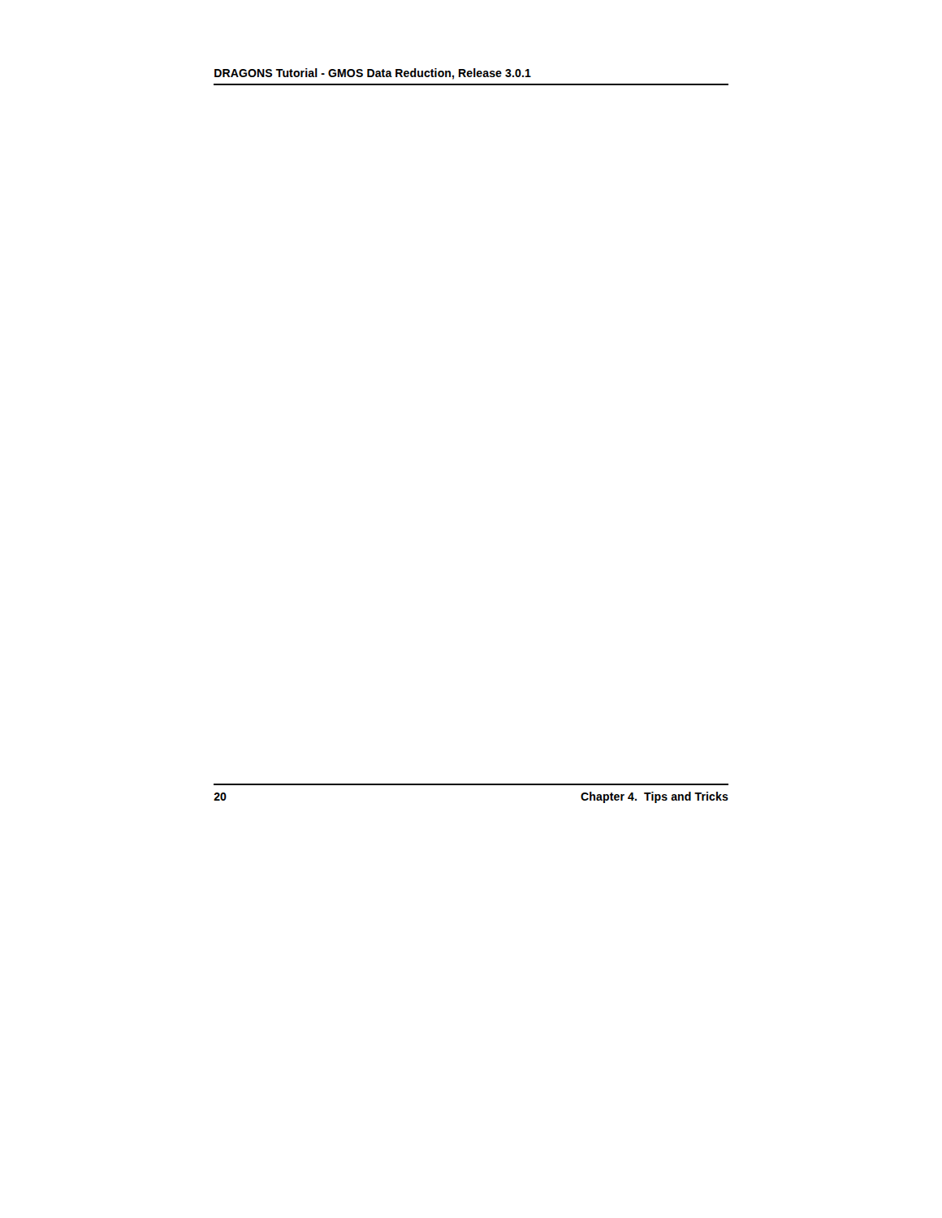DRAGONS Tutorial - GMOS Data Reduction, Release 3.0.1
20 Chapter 4. Tips and Tricks